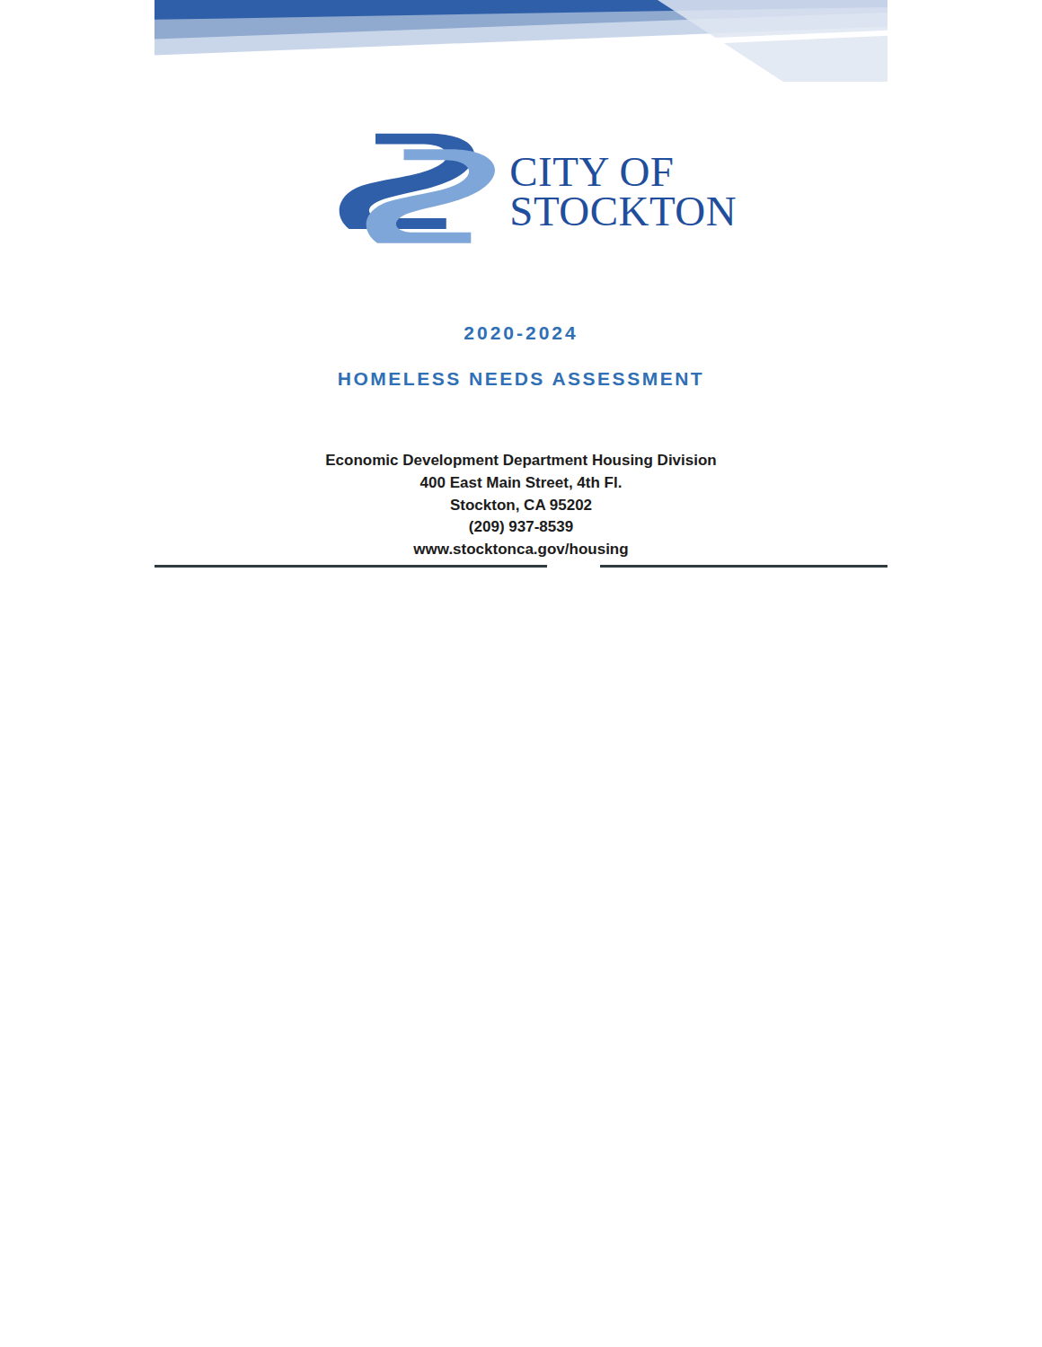CITY OF
STOCKTON
2020-2024
HOMELESS NEEDS ASSESSMENT
Economic Development Department Housing Division 400 East Main Street, 4th Fl.
Stockton, CA 95202
(209) 937-8539
www.stocktonca.gov/housing